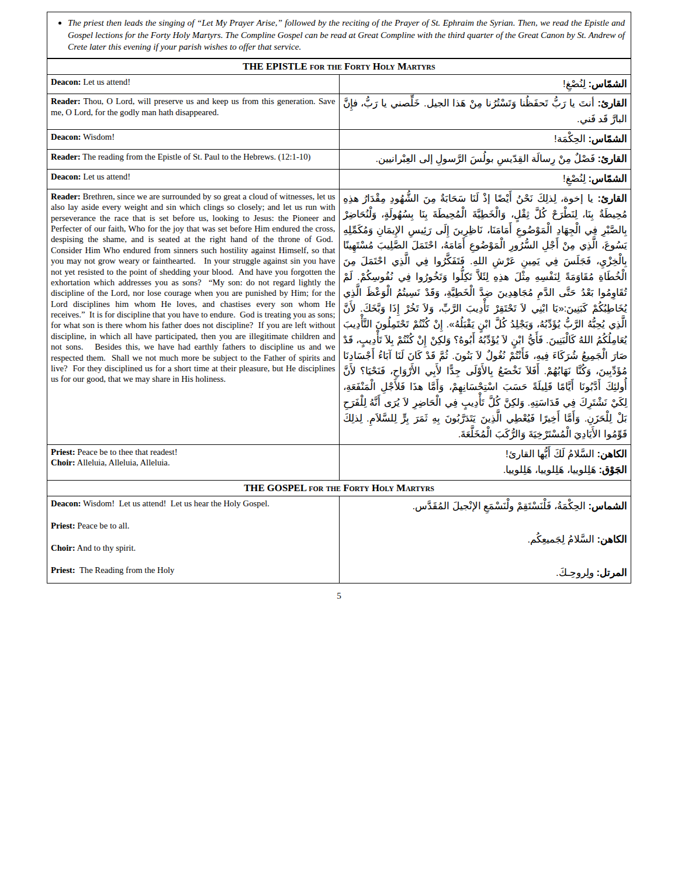The priest then leads the singing of “Let My Prayer Arise,” followed by the reciting of the Prayer of St. Ephraim the Syrian. Then, we read the Epistle and Gospel lections for the Forty Holy Martyrs. The Compline Gospel can be read at Great Compline with the third quarter of the Great Canon by St. Andrew of Crete later this evening if your parish wishes to offer that service.
| THE EPISTLE for the Forty Holy Martyrs |
| Deacon: Let us attend! | الشمّاس: لِنُصْغِ! |
| Reader: Thou, O Lord, will preserve us and keep us from this generation. Save me, O Lord, for the godly man hath disappeared. | القارئ: أنتَ يا رَبُّ تَحفَظُنا وَتَسْتُرُنا مِنْ هَذا الجيل. خَلِّصني يا رَبُّ، فإِنَّ البارَّ قَد فَني. |
| Deacon: Wisdom! | الشمّاس: الحِكْمَة! |
| Reader: The reading from the Epistle of St. Paul to the Hebrews. (12:1-10) | القارئ: فَصْلٌ مِنْ رِسالَة القِدّيسِ بولُسَ الرَّسولِ إلى العِبْرانيين. |
| Deacon: Let us attend! | الشمّاس: لِنُصْغِ! |
| Reader: Brethren, since we are surrounded by so great a cloud of witnesses, let us also lay aside every weight and sin which clings so closely; and let us run with perseverance the race that is set before us, looking to Jesus: the Pioneer and Perfecter of our faith, Who for the joy that was set before Him endured the cross, despising the shame, and is seated at the right hand of the throne of God. Consider Him Who endured from sinners such hostility against Himself, so that you may not grow weary or fainthearted. In your struggle against sin you have not yet resisted to the point of shedding your blood. And have you forgotten the exhortation which addresses you as sons? “My son: do not regard lightly the discipline of the Lord, nor lose courage when you are punished by Him; for the Lord disciplines him whom He loves, and chastises every son whom He receives.” It is for discipline that you have to endure. God is treating you as sons; for what son is there whom his father does not discipline? If you are left without discipline, in which all have participated, then you are illegitimate children and not sons. Besides this, we have had earthly fathers to discipline us and we respected them. Shall we not much more be subject to the Father of spirits and live? For they disciplined us for a short time at their pleasure, but He disciplines us for our good, that we may share in His holiness. | القارئ: يا إخوة، لِذلِكَ نَحْنُ أَيْضًا إذْ لَنَا سَحَابَةٌ مِنَ الشُّهُودِ مِقْدَارُ هذِهِ مُحِيطَةٌ بِنَا، لِنَطْرَحْ كُلَّ ثِقْلٍ، وَالْخَطِيَّةَ الْمُحِيطَةَ بِنَا بِسُهُولَةٍ، وَلْنُحَاضِرْ بِالصَّبْرِ فِي الْجِهَادِ الْمَوْضُوعِ أَمَامَنَا، نَاظِرِينَ إِلَى رَئِيسِ الإِيمَانِ وَمُكَمِّلِهِ يَسُوعَ، الَّذِي مِنْ أَجْلِ السُّرُورِ الْمَوْضُوعِ أَمَامَهُ، احْتَمَلَ الصَّلِيبَ مُسْتَهِينًا بِالْخِزْيِ، فَجَلَسَ فِي يَمِينِ عَرْشِ اللهِ. فَتَفَكَّرُوا فِي الَّذِي احْتَمَلَ مِنَ الْخُطَاةِ مُقَاوَمَةً لِنَفْسِهِ مِثْلَ هذِهِ لِئَلاَّ تَكِلُّوا وَتَخُورُوا فِي نُفُوسِكُمْ. لَمْ تُقَاوِمُوا بَعْدُ حَتَّى الدَّمِ مُجَاهِدِينَ ضِدَّ الْخَطِيَّةِ، وَقَدْ نَسِيتُمُ الْوَعْظَ الَّذِي يُخَاطِبُكُمْ كَبَنِينَ:«يَا ابْنِي لاَ تَحْتَقِرْ تَأْدِيبَ الرَّبِّ، وَلاَ تَخُرْ إِذَا وَبَّخَكَ. لأَنَّ الَّذِي يُحِبُّهُ الرَّبُّ يُؤَدِّبُهُ، وَيَجْلِدُ كُلَّ ابْنٍ يَقْبَلُهُ». إِنْ كُنْتُمْ تَحْتَمِلُونَ التَّأْدِيبَ يُعَامِلُكُمُ اللهُ كَالْبَنِينَ. فَأَيُّ ابْنٍ لاَ يُؤَدِّبُهُ أَبُوهُ؟ وَلكِنْ إِنْ كُنْتُمْ بِلاَ تَأْدِيبٍ، قَدْ صَارَ الْجَمِيعُ شُرَكَاءَ فِيهِ، فَأَنْتُمْ نُغُولٌ لاَ بَنُونَ. ثُمَّ قَدْ كَانَ لَنَا آبَاءُ أَجْسَادِنَا مُؤَدِّبِينَ، وَكُنَّا نَهَابُهُمْ. أَفَلاَ نَخْضَعُ بِالأَوْلَى جِدًّا لأَبِي الأَرْوَاحِ، فَنَحْيَا؟ لأَنَّ أُولئِكَ أَدَّبُونَا أَيَّامًا قَلِيلَةً حَسَبَ اسْتِحْسَانِهِمْ، وَأَمَّا هذَا فَلأَجْلِ الْمَنْفَعَةِ، لِكَيْ نَشْتَرِكَ فِي قَدَاسَتِهِ. وَلكِنَّ كُلَّ تَأْدِيبٍ فِي الْحَاضِرِ لاَ يُرَى أَنَّهُ لِلْفَرَحِ بَلْ لِلْحَزَنِ. وَأَمَّا أَخِيرًا فَيُعْطِي الَّذِينَ يَتَدَرَّبُونَ بِهِ ثَمَرَ بِرٍّ لِلسَّلاَمِ. لِذلِكَ قَوِّمُوا الأَيَادِيَ الْمُسْتَرْخِيَةَ وَالرُّكَبَ الْمُخَلَّعَةَ. |
| Priest: Peace be to thee that readest! Choir: Alleluia, Alleluia, Alleluia. | الكاهن: السَّلامُ لَكَ أَيُّها القارئ! الجَوْق: هَلِلوييا، هَلِلوييا، هَلِلوييا. |
| THE GOSPEL for the Forty Holy Martyrs |
| Deacon: Wisdom! Let us attend! Let us hear the Holy Gospel. Priest: Peace be to all. Choir: And to thy spirit. Priest: The Reading from the Holy | الشماس: الحِكْمَةُ، فَلْنَسْتَقِمْ ولْنَسْمَعِ الإنْجيلَ المُقَدَّس. الكاهن: السَّلامُ لِجَميعِكُم. المرتل: ولِروحِـكَ. |
5